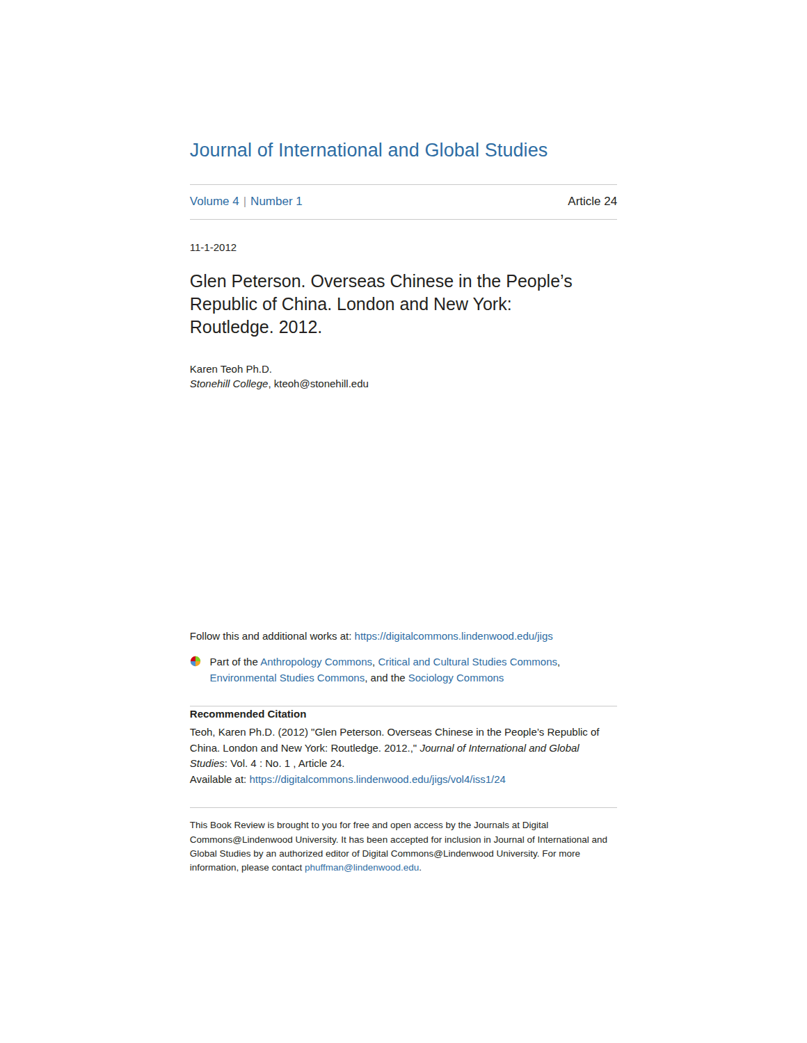Journal of International and Global Studies
Volume 4|Number 1
Article 24
11-1-2012
Glen Peterson. Overseas Chinese in the People’s Republic of China. London and New York: Routledge. 2012.
Karen Teoh Ph.D.
Stonehill College, kteoh@stonehill.edu
Follow this and additional works at: https://digitalcommons.lindenwood.edu/jigs
Part of the Anthropology Commons, Critical and Cultural Studies Commons, Environmental Studies Commons, and the Sociology Commons
Recommended Citation
Teoh, Karen Ph.D. (2012) "Glen Peterson. Overseas Chinese in the People’s Republic of China. London and New York: Routledge. 2012.," Journal of International and Global Studies: Vol. 4 : No. 1 , Article 24.
Available at: https://digitalcommons.lindenwood.edu/jigs/vol4/iss1/24
This Book Review is brought to you for free and open access by the Journals at Digital Commons@Lindenwood University. It has been accepted for inclusion in Journal of International and Global Studies by an authorized editor of Digital Commons@Lindenwood University. For more information, please contact phuffman@lindenwood.edu.